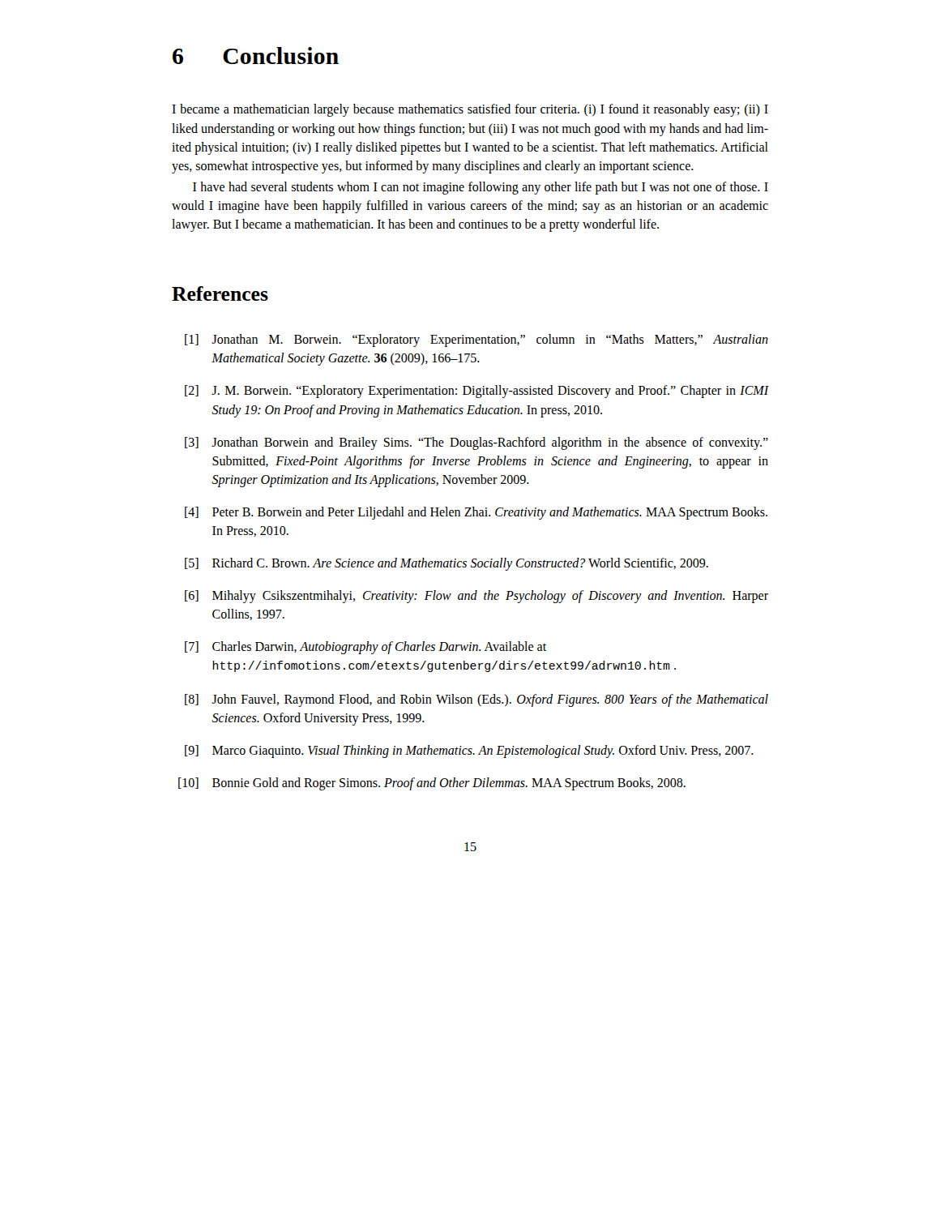6 Conclusion
I became a mathematician largely because mathematics satisfied four criteria. (i) I found it reasonably easy; (ii) I liked understanding or working out how things function; but (iii) I was not much good with my hands and had limited physical intuition; (iv) I really disliked pipettes but I wanted to be a scientist. That left mathematics. Artificial yes, somewhat introspective yes, but informed by many disciplines and clearly an important science.
I have had several students whom I can not imagine following any other life path but I was not one of those. I would I imagine have been happily fulfilled in various careers of the mind; say as an historian or an academic lawyer. But I became a mathematician. It has been and continues to be a pretty wonderful life.
References
Jonathan M. Borwein. “Exploratory Experimentation,” column in “Maths Matters,” Australian Mathematical Society Gazette. 36 (2009), 166–175.
J. M. Borwein. “Exploratory Experimentation: Digitally-assisted Discovery and Proof.” Chapter in ICMI Study 19: On Proof and Proving in Mathematics Education. In press, 2010.
Jonathan Borwein and Brailey Sims. “The Douglas-Rachford algorithm in the absence of convexity.” Submitted, Fixed-Point Algorithms for Inverse Problems in Science and Engineering, to appear in Springer Optimization and Its Applications, November 2009.
Peter B. Borwein and Peter Liljedahl and Helen Zhai. Creativity and Mathematics. MAA Spectrum Books. In Press, 2010.
Richard C. Brown. Are Science and Mathematics Socially Constructed? World Scientific, 2009.
Mihalyy Csikszentmihalyi, Creativity: Flow and the Psychology of Discovery and Invention. Harper Collins, 1997.
Charles Darwin, Autobiography of Charles Darwin. Available at
http://infomotions.com/etexts/gutenberg/dirs/etext99/adrwn10.htm .
John Fauvel, Raymond Flood, and Robin Wilson (Eds.). Oxford Figures. 800 Years of the Mathematical Sciences. Oxford University Press, 1999.
Marco Giaquinto. Visual Thinking in Mathematics. An Epistemological Study. Oxford Univ. Press, 2007.
Bonnie Gold and Roger Simons. Proof and Other Dilemmas. MAA Spectrum Books, 2008.
15